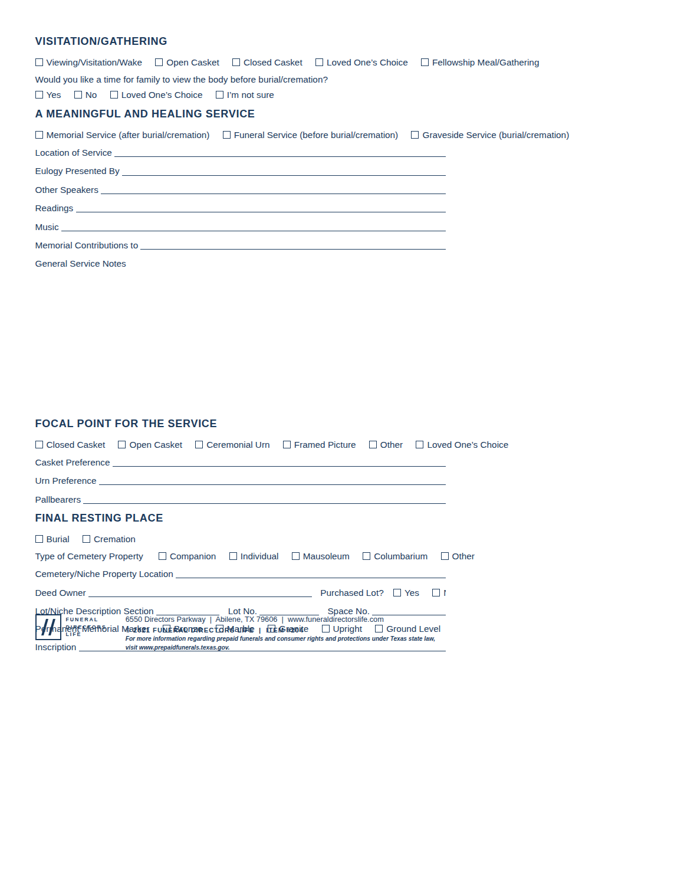Visitation/Gathering
Viewing/Visitation/Wake Open Casket Closed Casket Loved One’s Choice Fellowship Meal/Gathering
Would you like a time for family to view the body before burial/cremation?
Yes No Loved One’s Choice I’m not sure
A Meaningful and Healing Service
Memorial Service (after burial/cremation) Funeral Service (before burial/cremation) Graveside Service (burial/cremation)
Location of Service
Eulogy Presented By
Other Speakers
Readings
Music
Memorial Contributions to
General Service Notes
Focal Point for the Service
Closed Casket Open Casket Ceremonial Urn Framed Picture Other Loved One’s Choice
Casket Preference
Urn Preference
Pallbearers
Final Resting Place
Burial Cremation
Type of Cemetery Property Companion Individual Mausoleum Columbarium Other
Cemetery/Niche Property Location
Deed Owner Purchased Lot? Yes No
Lot/Niche Description Section Lot No. Space No.
Permanent Memorial Marker Bronze Marble Granite Upright Ground Level
Inscription
FUNERAL
DIRECTORS
LIFE
6550 Directors Parkway | Abilene, TX 79606 | www.funeraldirectorslife.com
© 2021 FUNERAL DIRECTORS LIFE | ITEM #204
For more information regarding prepaid funerals and consumer rights and protections under Texas state law, visit www.prepaidfunerals.texas.gov.